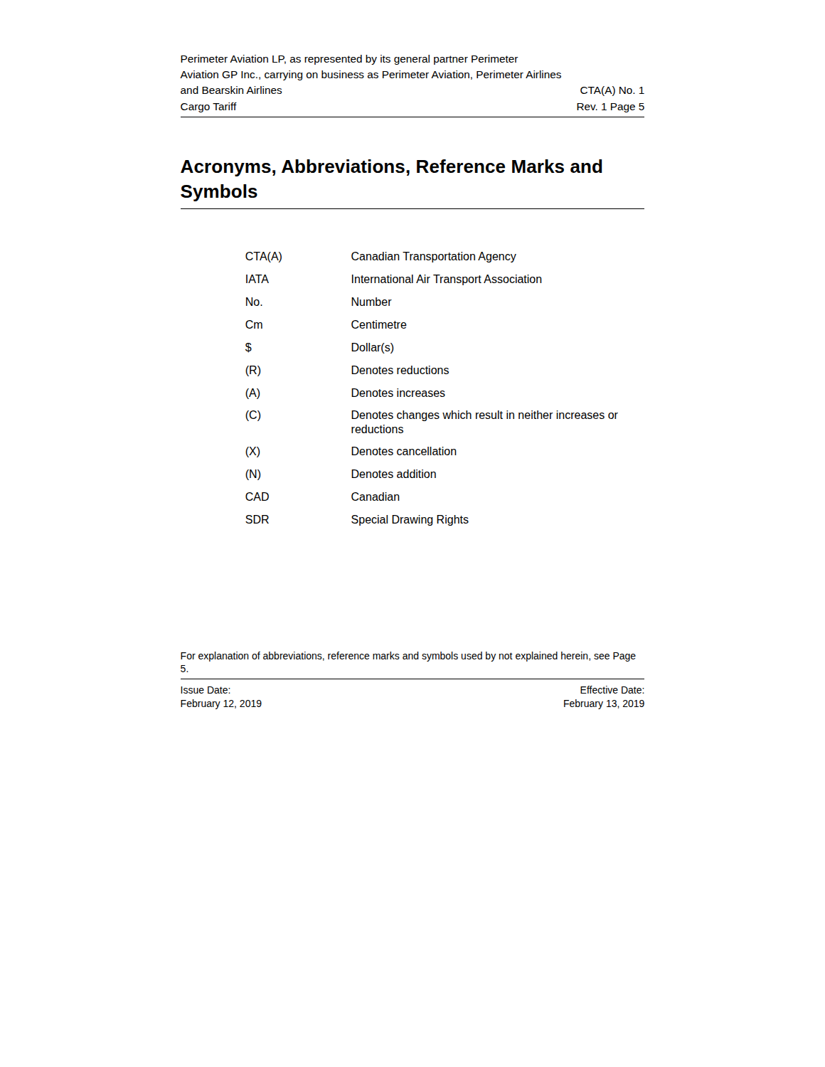| Perimeter Aviation LP, as represented by its general partner Perimeter | |
| Aviation GP Inc., carrying on business as Perimeter Aviation, Perimeter Airlines | |
| and Bearskin Airlines | CTA(A) No. 1 |
| Cargo Tariff | Rev. 1 Page 5 |
Acronyms, Abbreviations, Reference Marks and Symbols
| CTA(A) | Canadian Transportation Agency |
| IATA | International Air Transport Association |
| No. | Number |
| Cm | Centimetre |
| $ | Dollar(s) |
| (R) | Denotes reductions |
| (A) | Denotes increases |
| (C) | Denotes changes which result in neither increases or reductions |
| (X) | Denotes cancellation |
| (N) | Denotes addition |
| CAD | Canadian |
| SDR | Special Drawing Rights |
For explanation of abbreviations, reference marks and symbols used by not explained herein, see Page 5.
| Issue Date: | Effective Date: |
| February 12, 2019 | February 13, 2019 |